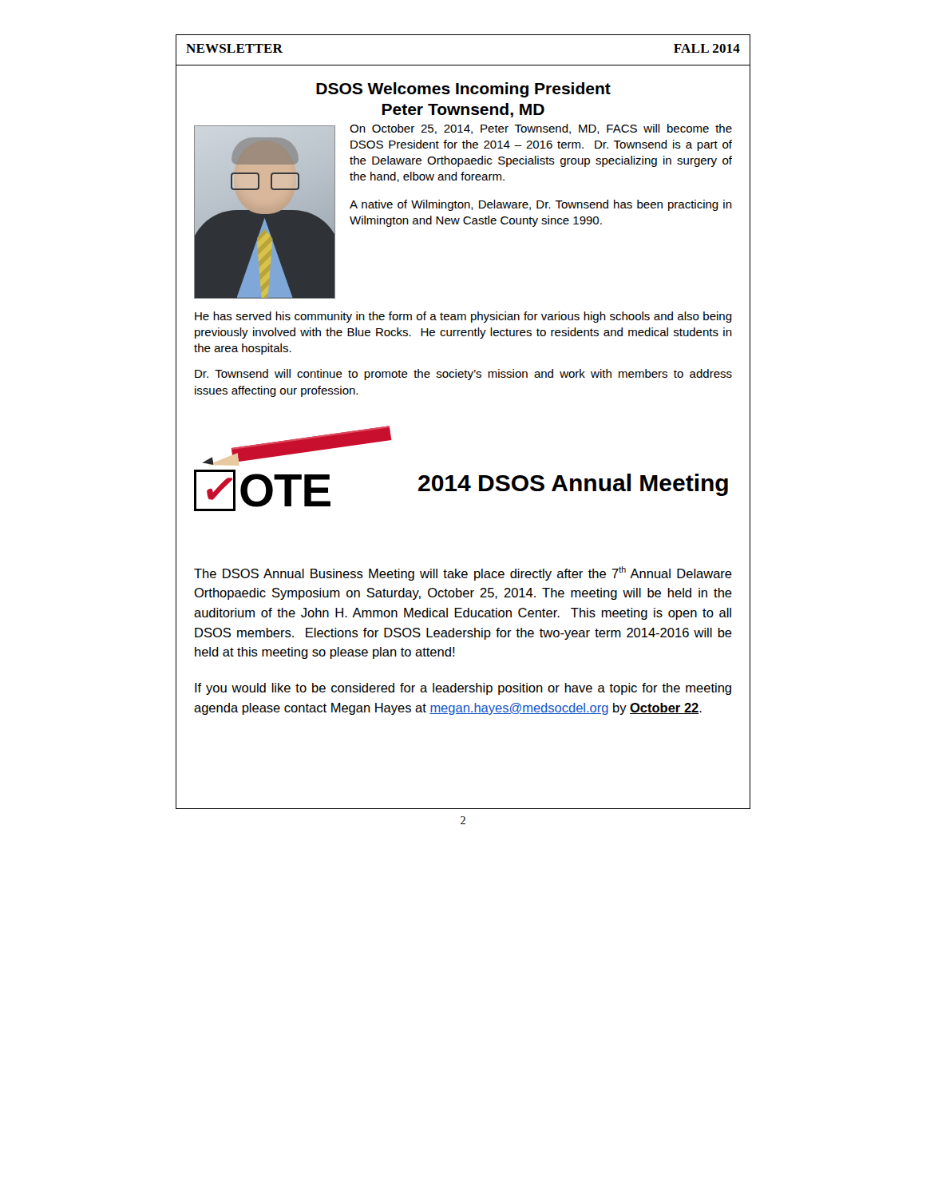NEWSLETTER FALL 2014
DSOS Welcomes Incoming President
Peter Townsend, MD
On October 25, 2014, Peter Townsend, MD, FACS will become the DSOS President for the 2014 – 2016 term. Dr. Townsend is a part of the Delaware Orthopaedic Specialists group specializing in surgery of the hand, elbow and forearm.
A native of Wilmington, Delaware, Dr. Townsend has been practicing in Wilmington and New Castle County since 1990.
He has served his community in the form of a team physician for various high schools and also being previously involved with the Blue Rocks. He currently lectures to residents and medical students in the area hospitals.
Dr. Townsend will continue to promote the society’s mission and work with members to address issues affecting our profession.
✓OTE
2014 DSOS Annual Meeting
The DSOS Annual Business Meeting will take place directly after the 7th Annual Delaware Orthopaedic Symposium on Saturday, October 25, 2014. The meeting will be held in the auditorium of the John H. Ammon Medical Education Center. This meeting is open to all DSOS members. Elections for DSOS Leadership for the two-year term 2014-2016 will be held at this meeting so please plan to attend!
If you would like to be considered for a leadership position or have a topic for the meeting agenda please contact Megan Hayes at megan.hayes@medsocdel.org by October 22.
2